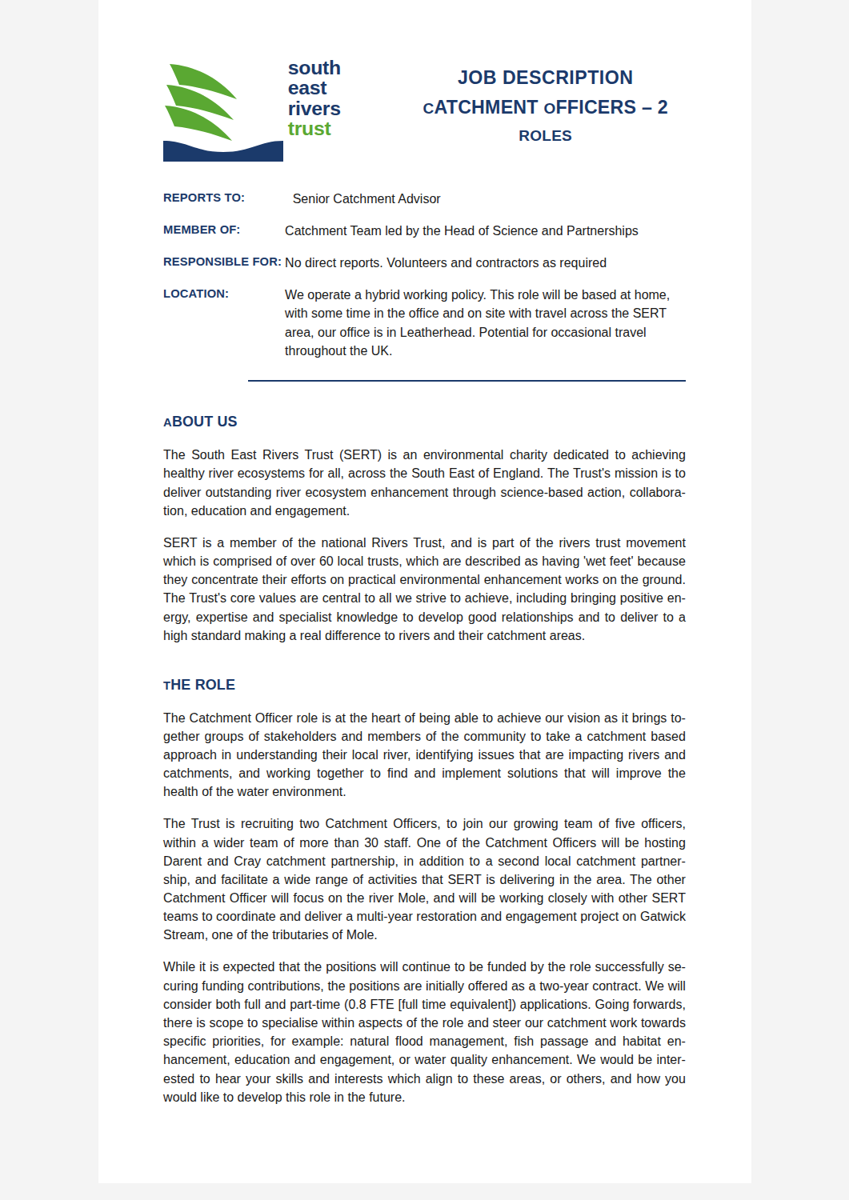south east rivers trust
Job Description
CATCHMENT OFFICERS – 2 ROLES
Reports to:
Senior Catchment Advisor
Member of:
Catchment Team led by the Head of Science and Partnerships
Responsible for:
No direct reports. Volunteers and contractors as required
Location:
We operate a hybrid working policy. This role will be based at home, with some time in the office and on site with travel across the SERT area, our office is in Leatherhead. Potential for occasional travel throughout the UK.
ABOUT US
The South East Rivers Trust (SERT) is an environmental charity dedicated to achieving healthy river ecosystems for all, across the South East of England. The Trust's mission is to deliver outstanding river ecosystem enhancement through science-based action, collaboration, education and engagement.
SERT is a member of the national Rivers Trust, and is part of the rivers trust movement which is comprised of over 60 local trusts, which are described as having 'wet feet' because they concentrate their efforts on practical environmental enhancement works on the ground. The Trust's core values are central to all we strive to achieve, including bringing positive energy, expertise and specialist knowledge to develop good relationships and to deliver to a high standard making a real difference to rivers and their catchment areas.
THE ROLE
The Catchment Officer role is at the heart of being able to achieve our vision as it brings together groups of stakeholders and members of the community to take a catchment based approach in understanding their local river, identifying issues that are impacting rivers and catchments, and working together to find and implement solutions that will improve the health of the water environment.
The Trust is recruiting two Catchment Officers, to join our growing team of five officers, within a wider team of more than 30 staff. One of the Catchment Officers will be hosting Darent and Cray catchment partnership, in addition to a second local catchment partnership, and facilitate a wide range of activities that SERT is delivering in the area. The other Catchment Officer will focus on the river Mole, and will be working closely with other SERT teams to coordinate and deliver a multi-year restoration and engagement project on Gatwick Stream, one of the tributaries of Mole.
While it is expected that the positions will continue to be funded by the role successfully securing funding contributions, the positions are initially offered as a two-year contract. We will consider both full and part-time (0.8 FTE [full time equivalent]) applications. Going forwards, there is scope to specialise within aspects of the role and steer our catchment work towards specific priorities, for example: natural flood management, fish passage and habitat enhancement, education and engagement, or water quality enhancement. We would be interested to hear your skills and interests which align to these areas, or others, and how you would like to develop this role in the future.